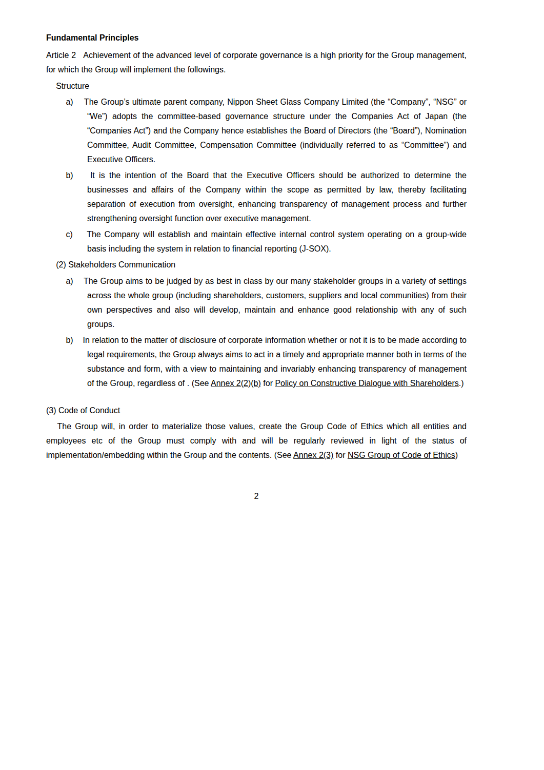Fundamental Principles
Article 2 Achievement of the advanced level of corporate governance is a high priority for the Group management, for which the Group will implement the followings.
Structure
a) The Group’s ultimate parent company, Nippon Sheet Glass Company Limited (the “Company”, “NSG” or “We”) adopts the committee-based governance structure under the Companies Act of Japan (the “Companies Act”) and the Company hence establishes the Board of Directors (the “Board”), Nomination Committee, Audit Committee, Compensation Committee (individually referred to as “Committee”) and Executive Officers.
b) It is the intention of the Board that the Executive Officers should be authorized to determine the businesses and affairs of the Company within the scope as permitted by law, thereby facilitating separation of execution from oversight, enhancing transparency of management process and further strengthening oversight function over executive management.
c) The Company will establish and maintain effective internal control system operating on a group-wide basis including the system in relation to financial reporting (J-SOX).
(2) Stakeholders Communication
a) The Group aims to be judged by as best in class by our many stakeholder groups in a variety of settings across the whole group (including shareholders, customers, suppliers and local communities) from their own perspectives and also will develop, maintain and enhance good relationship with any of such groups.
b) In relation to the matter of disclosure of corporate information whether or not it is to be made according to legal requirements, the Group always aims to act in a timely and appropriate manner both in terms of the substance and form, with a view to maintaining and invariably enhancing transparency of management of the Group, regardless of . (See Annex 2(2)(b) for Policy on Constructive Dialogue with Shareholders.)
(3) Code of Conduct
The Group will, in order to materialize those values, create the Group Code of Ethics which all entities and employees etc of the Group must comply with and will be regularly reviewed in light of the status of implementation/embedding within the Group and the contents. (See Annex 2(3) for NSG Group of Code of Ethics)
2